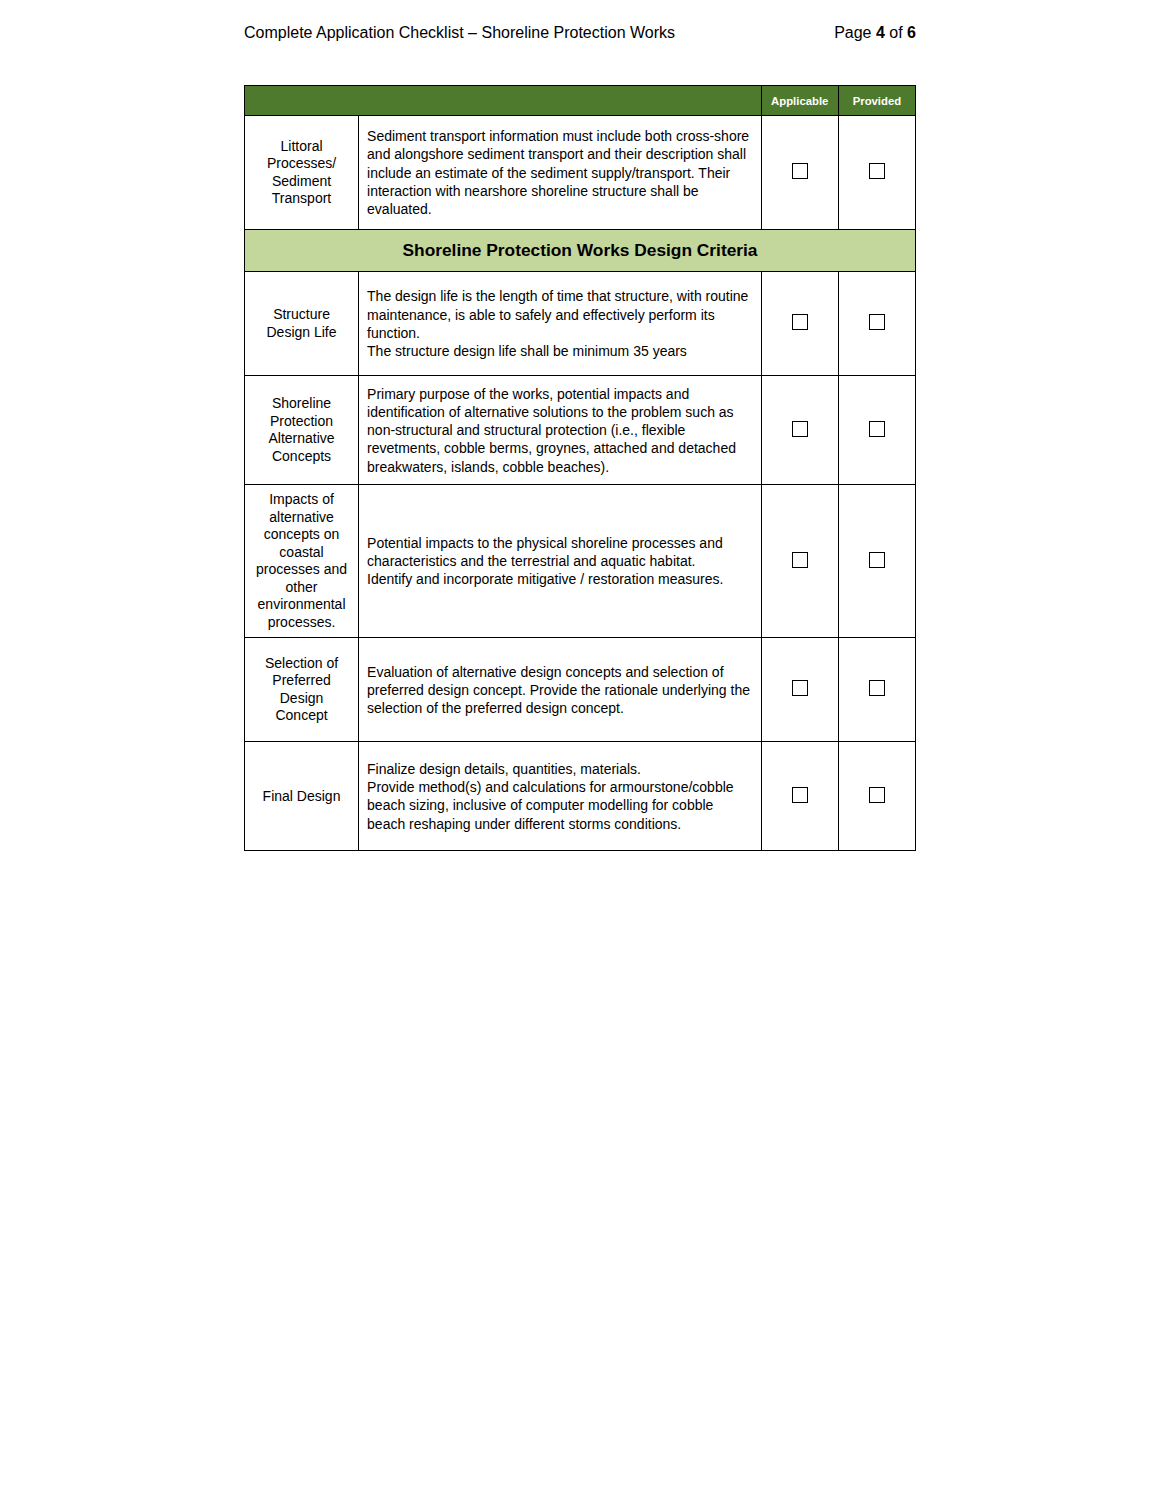Complete Application Checklist – Shoreline Protection Works
Page 4 of 6
| | Applicable | Provided |
| --- | --- | --- |
| Littoral Processes/ Sediment Transport | Sediment transport information must include both cross-shore and alongshore sediment transport and their description shall include an estimate of the sediment supply/transport. Their interaction with nearshore shoreline structure shall be evaluated. | | |
| Shoreline Protection Works Design Criteria |
| Structure Design Life | The design life is the length of time that structure, with routine maintenance, is able to safely and effectively perform its function. The structure design life shall be minimum 35 years | | |
| Shoreline Protection Alternative Concepts | Primary purpose of the works, potential impacts and identification of alternative solutions to the problem such as non-structural and structural protection (i.e., flexible revetments, cobble berms, groynes, attached and detached breakwaters, islands, cobble beaches). | | |
| Impacts of alternative concepts on coastal processes and other environmental processes. | Potential impacts to the physical shoreline processes and characteristics and the terrestrial and aquatic habitat. Identify and incorporate mitigative / restoration measures. | | |
| Selection of Preferred Design Concept | Evaluation of alternative design concepts and selection of preferred design concept. Provide the rationale underlying the selection of the preferred design concept. | | |
| Final Design | Finalize design details, quantities, materials. Provide method(s) and calculations for armourstone/cobble beach sizing, inclusive of computer modelling for cobble beach reshaping under different storms conditions. | | |